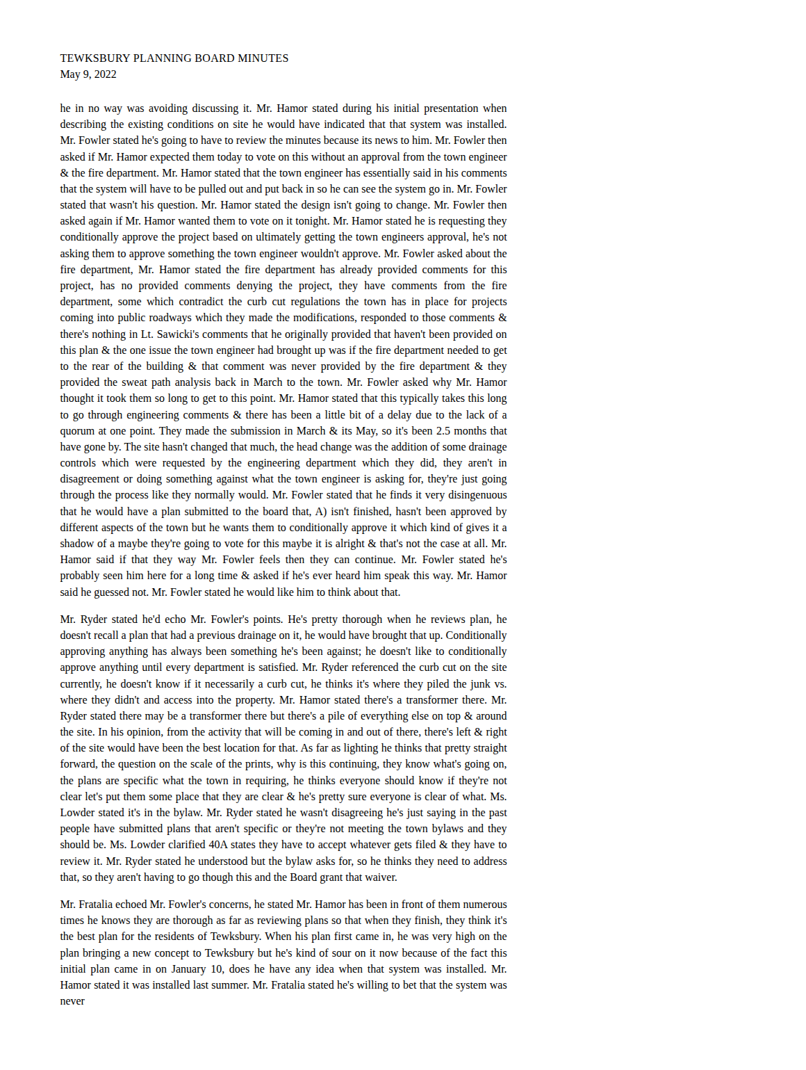TEWKSBURY PLANNING BOARD MINUTES
May 9, 2022
he in no way was avoiding discussing it. Mr. Hamor stated during his initial presentation when describing the existing conditions on site he would have indicated that that system was installed. Mr. Fowler stated he's going to have to review the minutes because its news to him. Mr. Fowler then asked if Mr. Hamor expected them today to vote on this without an approval from the town engineer & the fire department. Mr. Hamor stated that the town engineer has essentially said in his comments that the system will have to be pulled out and put back in so he can see the system go in. Mr. Fowler stated that wasn't his question. Mr. Hamor stated the design isn't going to change. Mr. Fowler then asked again if Mr. Hamor wanted them to vote on it tonight. Mr. Hamor stated he is requesting they conditionally approve the project based on ultimately getting the town engineers approval, he's not asking them to approve something the town engineer wouldn't approve. Mr. Fowler asked about the fire department, Mr. Hamor stated the fire department has already provided comments for this project, has no provided comments denying the project, they have comments from the fire department, some which contradict the curb cut regulations the town has in place for projects coming into public roadways which they made the modifications, responded to those comments & there's nothing in Lt. Sawicki's comments that he originally provided that haven't been provided on this plan & the one issue the town engineer had brought up was if the fire department needed to get to the rear of the building & that comment was never provided by the fire department & they provided the sweat path analysis back in March to the town. Mr. Fowler asked why Mr. Hamor thought it took them so long to get to this point. Mr. Hamor stated that this typically takes this long to go through engineering comments & there has been a little bit of a delay due to the lack of a quorum at one point. They made the submission in March & its May, so it's been 2.5 months that have gone by. The site hasn't changed that much, the head change was the addition of some drainage controls which were requested by the engineering department which they did, they aren't in disagreement or doing something against what the town engineer is asking for, they're just going through the process like they normally would. Mr. Fowler stated that he finds it very disingenuous that he would have a plan submitted to the board that, A) isn't finished, hasn't been approved by different aspects of the town but he wants them to conditionally approve it which kind of gives it a shadow of a maybe they're going to vote for this maybe it is alright & that's not the case at all. Mr. Hamor said if that they way Mr. Fowler feels then they can continue. Mr. Fowler stated he's probably seen him here for a long time & asked if he's ever heard him speak this way. Mr. Hamor said he guessed not. Mr. Fowler stated he would like him to think about that.
Mr. Ryder stated he'd echo Mr. Fowler's points. He's pretty thorough when he reviews plan, he doesn't recall a plan that had a previous drainage on it, he would have brought that up. Conditionally approving anything has always been something he's been against; he doesn't like to conditionally approve anything until every department is satisfied. Mr. Ryder referenced the curb cut on the site currently, he doesn't know if it necessarily a curb cut, he thinks it's where they piled the junk vs. where they didn't and access into the property. Mr. Hamor stated there's a transformer there. Mr. Ryder stated there may be a transformer there but there's a pile of everything else on top & around the site. In his opinion, from the activity that will be coming in and out of there, there's left & right of the site would have been the best location for that. As far as lighting he thinks that pretty straight forward, the question on the scale of the prints, why is this continuing, they know what's going on, the plans are specific what the town in requiring, he thinks everyone should know if they're not clear let's put them some place that they are clear & he's pretty sure everyone is clear of what. Ms. Lowder stated it's in the bylaw. Mr. Ryder stated he wasn't disagreeing he's just saying in the past people have submitted plans that aren't specific or they're not meeting the town bylaws and they should be. Ms. Lowder clarified 40A states they have to accept whatever gets filed & they have to review it. Mr. Ryder stated he understood but the bylaw asks for, so he thinks they need to address that, so they aren't having to go though this and the Board grant that waiver.
Mr. Fratalia echoed Mr. Fowler's concerns, he stated Mr. Hamor has been in front of them numerous times he knows they are thorough as far as reviewing plans so that when they finish, they think it's the best plan for the residents of Tewksbury. When his plan first came in, he was very high on the plan bringing a new concept to Tewksbury but he's kind of sour on it now because of the fact this initial plan came in on January 10, does he have any idea when that system was installed. Mr. Hamor stated it was installed last summer. Mr. Fratalia stated he's willing to bet that the system was never